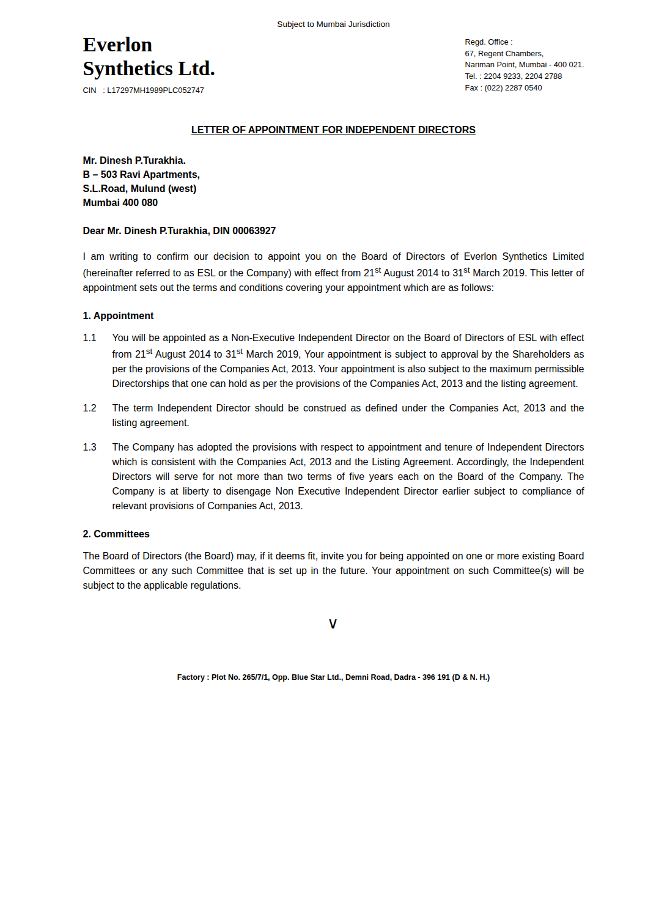Subject to Mumbai Jurisdiction
Everlon
Synthetics Ltd.
CIN : L17297MH1989PLC052747
Regd. Office :
67, Regent Chambers,
Nariman Point, Mumbai - 400 021.
Tel. : 2204 9233, 2204 2788
Fax : (022) 2287 0540
LETTER OF APPOINTMENT FOR INDEPENDENT DIRECTORS
Mr. Dinesh P.Turakhia.
B – 503 Ravi Apartments,
S.L.Road, Mulund (west)
Mumbai 400 080
Dear Mr. Dinesh P.Turakhia, DIN 00063927
I am writing to confirm our decision to appoint you on the Board of Directors of Everlon Synthetics Limited (hereinafter referred to as ESL or the Company) with effect from 21st August 2014 to 31st March 2019. This letter of appointment sets out the terms and conditions covering your appointment which are as follows:
1. Appointment
1.1 You will be appointed as a Non-Executive Independent Director on the Board of Directors of ESL with effect from 21st August 2014 to 31st March 2019, Your appointment is subject to approval by the Shareholders as per the provisions of the Companies Act, 2013. Your appointment is also subject to the maximum permissible Directorships that one can hold as per the provisions of the Companies Act, 2013 and the listing agreement.
1.2 The term Independent Director should be construed as defined under the Companies Act, 2013 and the listing agreement.
1.3 The Company has adopted the provisions with respect to appointment and tenure of Independent Directors which is consistent with the Companies Act, 2013 and the Listing Agreement. Accordingly, the Independent Directors will serve for not more than two terms of five years each on the Board of the Company. The Company is at liberty to disengage Non Executive Independent Director earlier subject to compliance of relevant provisions of Companies Act, 2013.
2. Committees
The Board of Directors (the Board) may, if it deems fit, invite you for being appointed on one or more existing Board Committees or any such Committee that is set up in the future. Your appointment on such Committee(s) will be subject to the applicable regulations.
∨
Factory : Plot No. 265/7/1, Opp. Blue Star Ltd., Demni Road, Dadra - 396 191 (D & N. H.)